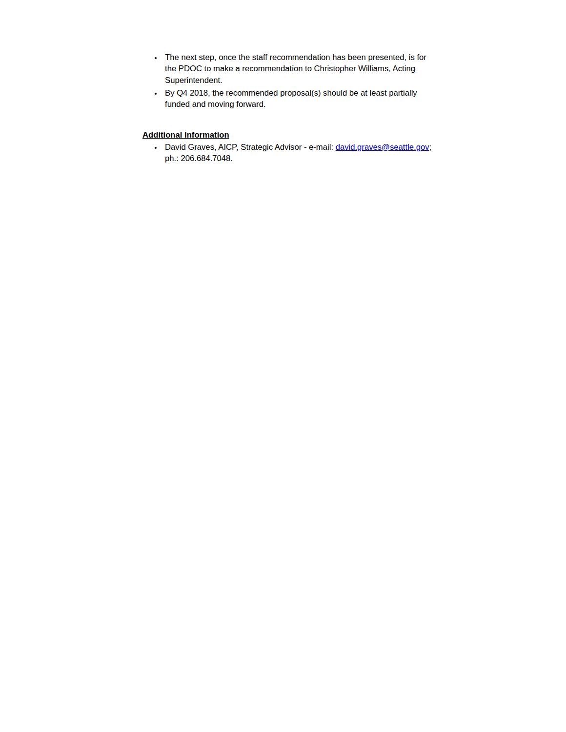The next step, once the staff recommendation has been presented, is for the PDOC to make a recommendation to Christopher Williams, Acting Superintendent.
By Q4 2018, the recommended proposal(s) should be at least partially funded and moving forward.
Additional Information
David Graves, AICP, Strategic Advisor - e-mail: david.graves@seattle.gov; ph.: 206.684.7048.